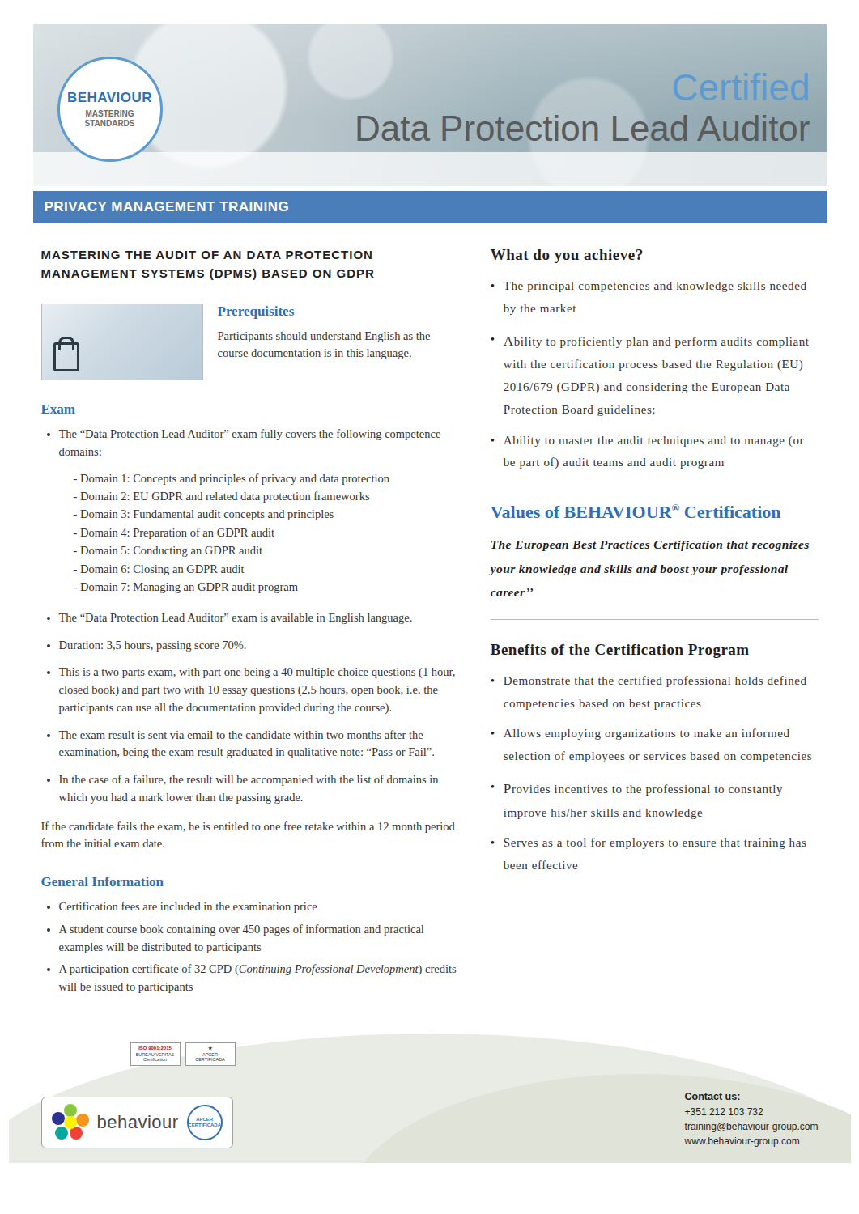BEHAVIOUR
MASTERING
STANDARDS
Certified
Data Protection Lead Auditor
PRIVACY MANAGEMENT TRAINING
MASTERING THE AUDIT OF AN DATA PROTECTION MANAGEMENT SYSTEMS (DPMS) BASED ON GDPR
Prerequisites
Participants should understand English as the course documentation is in this language.
Exam
The “Data Protection Lead Auditor” exam fully covers the following competence domains:
- Domain 1: Concepts and principles of privacy and data protection
- Domain 2: EU GDPR and related data protection frameworks
- Domain 3: Fundamental audit concepts and principles
- Domain 4: Preparation of an GDPR audit
- Domain 5: Conducting an GDPR audit
- Domain 6: Closing an GDPR audit
- Domain 7: Managing an GDPR audit program
The “Data Protection Lead Auditor” exam is available in English language.
Duration: 3,5 hours, passing score 70%.
This is a two parts exam, with part one being a 40 multiple choice questions (1 hour, closed book) and part two with 10 essay questions (2,5 hours, open book, i.e. the participants can use all the documentation provided during the course).
The exam result is sent via email to the candidate within two months after the examination, being the exam result graduated in qualitative note: “Pass or Fail”.
In the case of a failure, the result will be accompanied with the list of domains in which you had a mark lower than the passing grade.
If the candidate fails the exam, he is entitled to one free retake within a 12 month period from the initial exam date.
General Information
Certification fees are included in the examination price
A student course book containing over 450 pages of information and practical examples will be distributed to participants
A participation certificate of 32 CPD (Continuing Professional Development) credits will be issued to participants
What do you achieve?
The principal competencies and knowledge skills needed by the market
Ability to proficiently plan and perform audits compliant with the certification process based the Regulation (EU) 2016/679 (GDPR) and considering the European Data Protection Board guidelines;
Ability to master the audit techniques and to manage (or be part of) audit teams and audit program
Values of BEHAVIOUR® Certification
The European Best Practices Certification that recognizes your knowledge and skills and boost your professional career’’
Benefits of the Certification Program
Demonstrate that the certified professional holds defined competencies based on best practices
Allows employing organizations to make an informed selection of employees or services based on competencies
Provides incentives to the professional to constantly improve his/her skills and knowledge
Serves as a tool for employers to ensure that training has been effective
ISO 9001:2015 BUREAU VERITAS
Certification
★APCER
CERTIFICADA
behaviour
APCER
CERTIFICADA
Contact us:
+351 212 103 732
training@behaviour-group.com
www.behaviour-group.com